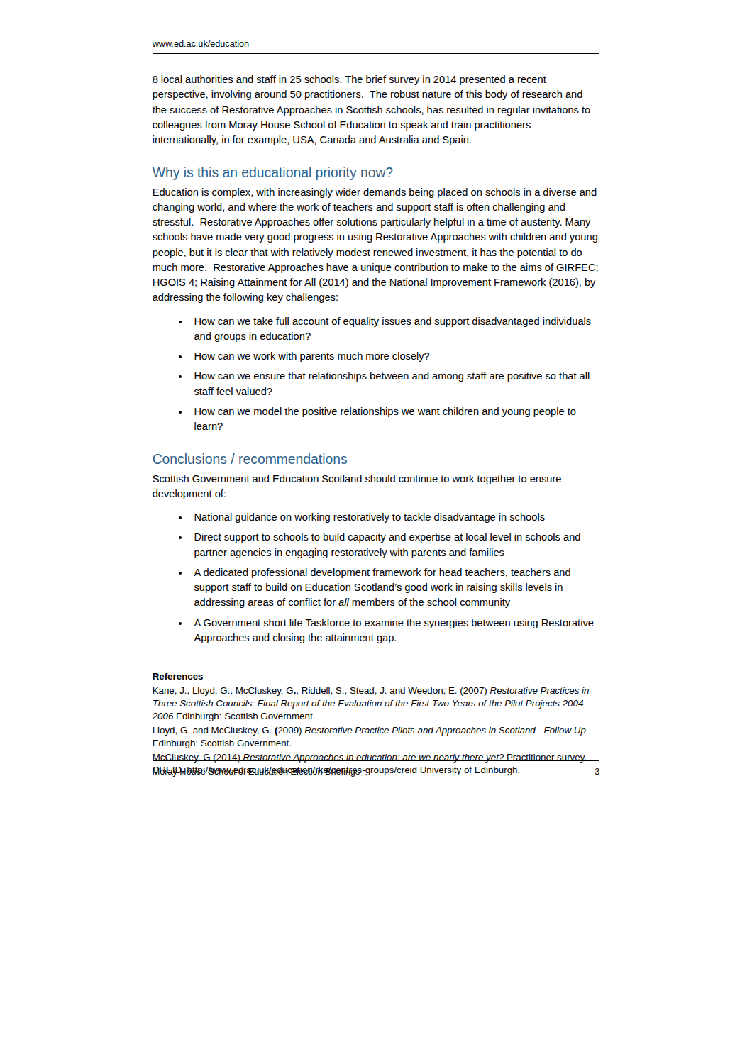www.ed.ac.uk/education
8 local authorities and staff in 25 schools. The brief survey in 2014 presented a recent perspective, involving around 50 practitioners. The robust nature of this body of research and the success of Restorative Approaches in Scottish schools, has resulted in regular invitations to colleagues from Moray House School of Education to speak and train practitioners internationally, in for example, USA, Canada and Australia and Spain.
Why is this an educational priority now?
Education is complex, with increasingly wider demands being placed on schools in a diverse and changing world, and where the work of teachers and support staff is often challenging and stressful. Restorative Approaches offer solutions particularly helpful in a time of austerity. Many schools have made very good progress in using Restorative Approaches with children and young people, but it is clear that with relatively modest renewed investment, it has the potential to do much more. Restorative Approaches have a unique contribution to make to the aims of GIRFEC; HGOIS 4; Raising Attainment for All (2014) and the National Improvement Framework (2016), by addressing the following key challenges:
How can we take full account of equality issues and support disadvantaged individuals and groups in education?
How can we work with parents much more closely?
How can we ensure that relationships between and among staff are positive so that all staff feel valued?
How can we model the positive relationships we want children and young people to learn?
Conclusions / recommendations
Scottish Government and Education Scotland should continue to work together to ensure development of:
National guidance on working restoratively to tackle disadvantage in schools
Direct support to schools to build capacity and expertise at local level in schools and partner agencies in engaging restoratively with parents and families
A dedicated professional development framework for head teachers, teachers and support staff to build on Education Scotland’s good work in raising skills levels in addressing areas of conflict for all members of the school community
A Government short life Taskforce to examine the synergies between using Restorative Approaches and closing the attainment gap.
References
Kane, J., Lloyd, G., McCluskey, G., Riddell, S., Stead, J. and Weedon, E. (2007) Restorative Practices in Three Scottish Councils: Final Report of the Evaluation of the First Two Years of the Pilot Projects 2004 – 2006 Edinburgh: Scottish Government.
Lloyd, G. and McCluskey, G. (2009) Restorative Practice Pilots and Approaches in Scotland - Follow Up Edinburgh: Scottish Government.
McCluskey, G (2014) Restorative Approaches in education: are we nearly there yet? Practitioner survey. CREID, http://www.ed.ac.uk/education/rke/centres-groups/creid University of Edinburgh.
Moray House School of Education Election Briefings 3